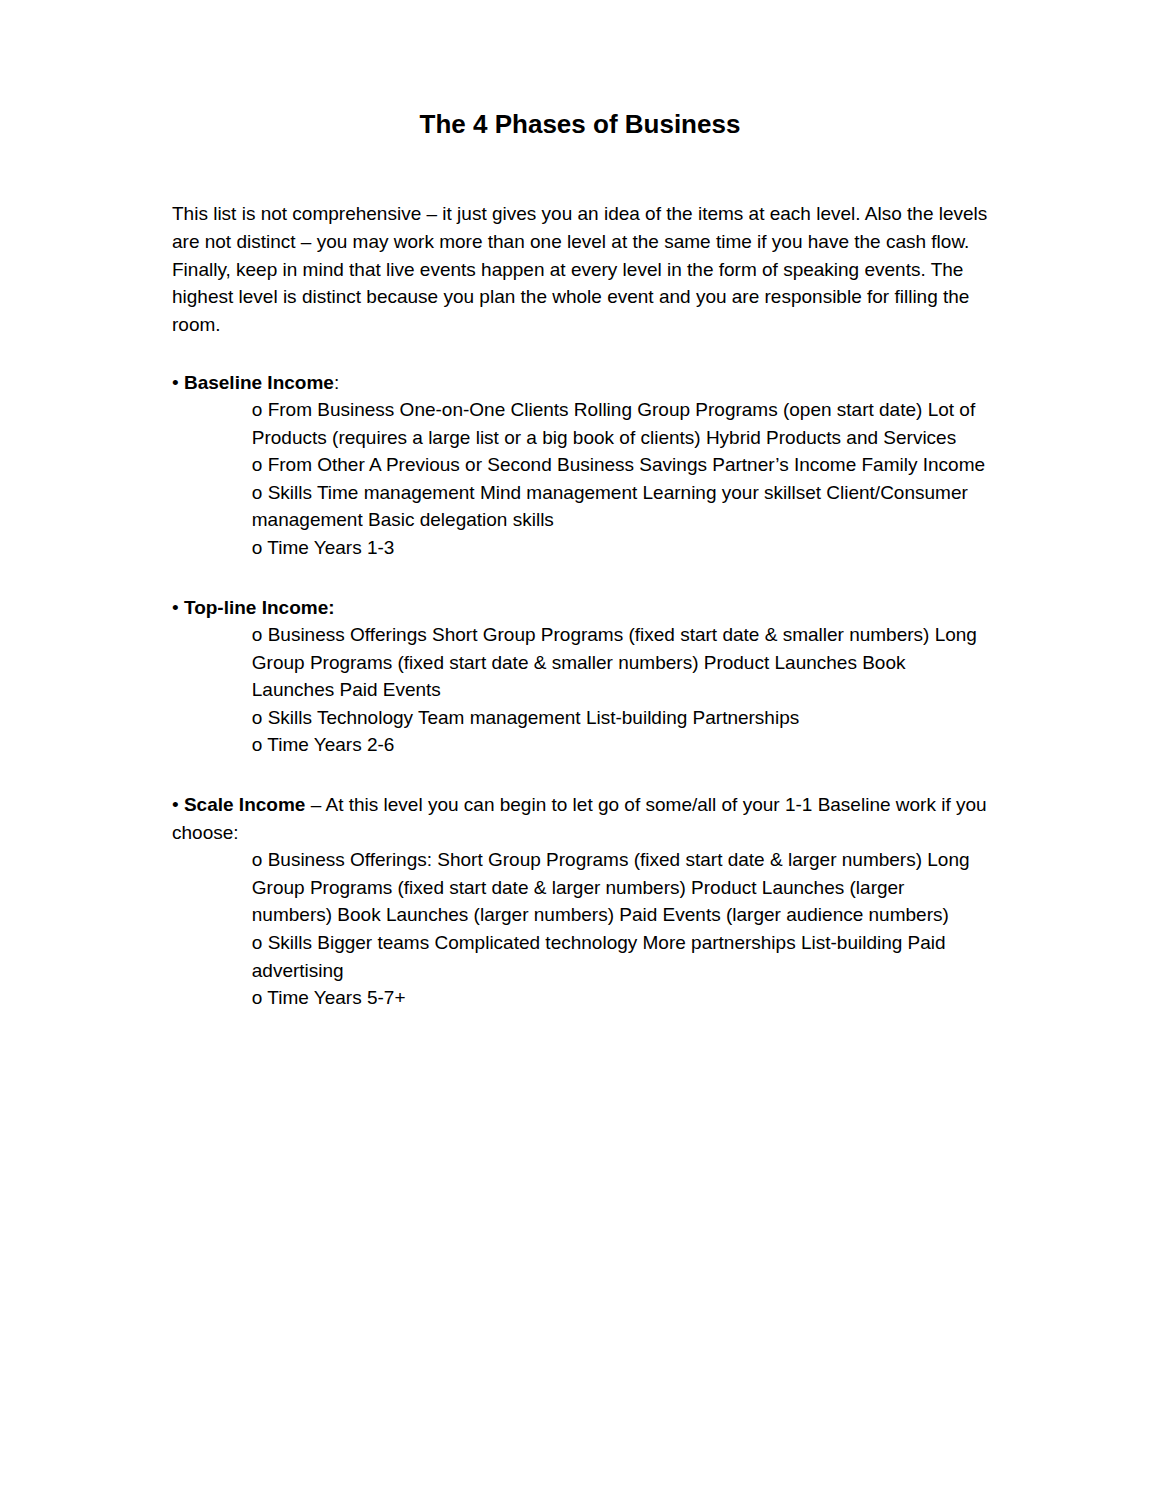The 4 Phases of Business
This list is not comprehensive – it just gives you an idea of the items at each level. Also the levels are not distinct – you may work more than one level at the same time if you have the cash flow.
Finally, keep in mind that live events happen at every level in the form of speaking events. The highest level is distinct because you plan the whole event and you are responsible for filling the room.
• Baseline Income:
o From Business One-on-One Clients Rolling Group Programs (open start date) Lot of Products (requires a large list or a big book of clients) Hybrid Products and Services
o From Other A Previous or Second Business Savings Partner’s Income Family Income
o Skills Time management Mind management Learning your skillset Client/Consumer management Basic delegation skills
o Time Years 1-3
• Top-line Income:
o Business Offerings Short Group Programs (fixed start date & smaller numbers) Long Group Programs (fixed start date & smaller numbers) Product Launches Book Launches Paid Events
o Skills Technology Team management List-building Partnerships
o Time Years 2-6
• Scale Income – At this level you can begin to let go of some/all of your 1-1 Baseline work if you choose:
o Business Offerings: Short Group Programs (fixed start date & larger numbers) Long Group Programs (fixed start date & larger numbers) Product Launches (larger numbers) Book Launches (larger numbers) Paid Events (larger audience numbers)
o Skills Bigger teams Complicated technology More partnerships List-building Paid advertising
o Time Years 5-7+